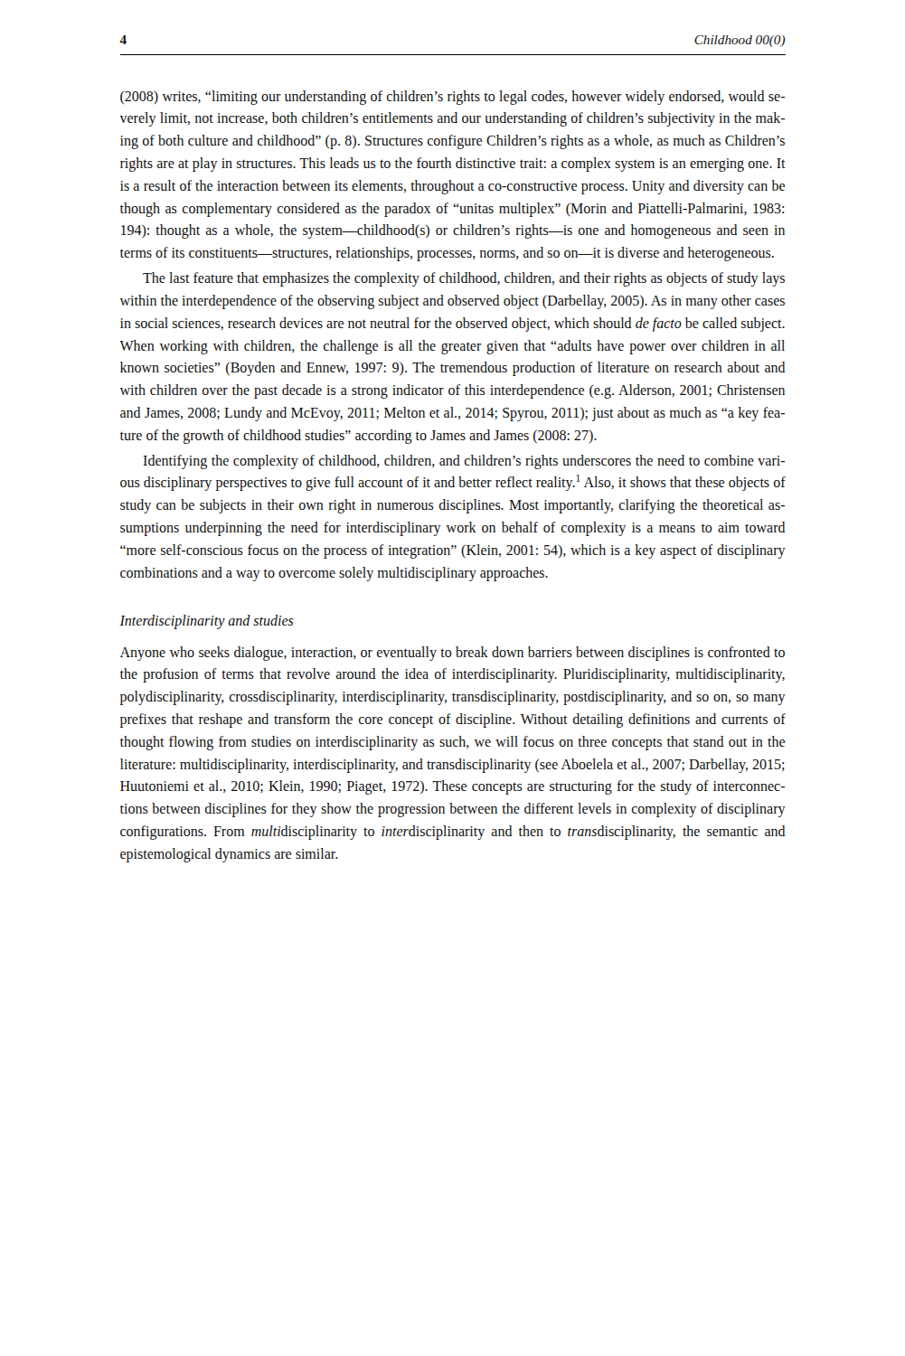4 Childhood 00(0)
(2008) writes, “limiting our understanding of children’s rights to legal codes, however widely endorsed, would severely limit, not increase, both children’s entitlements and our understanding of children’s subjectivity in the making of both culture and childhood” (p. 8). Structures configure Children’s rights as a whole, as much as Children’s rights are at play in structures. This leads us to the fourth distinctive trait: a complex system is an emerging one. It is a result of the interaction between its elements, throughout a co-constructive process. Unity and diversity can be though as complementary considered as the paradox of “unitas multiplex” (Morin and Piattelli-Palmarini, 1983: 194): thought as a whole, the system—childhood(s) or children’s rights—is one and homogeneous and seen in terms of its constituents—structures, relationships, processes, norms, and so on—it is diverse and heterogeneous.
The last feature that emphasizes the complexity of childhood, children, and their rights as objects of study lays within the interdependence of the observing subject and observed object (Darbellay, 2005). As in many other cases in social sciences, research devices are not neutral for the observed object, which should de facto be called subject. When working with children, the challenge is all the greater given that “adults have power over children in all known societies” (Boyden and Ennew, 1997: 9). The tremendous production of literature on research about and with children over the past decade is a strong indicator of this interdependence (e.g. Alderson, 2001; Christensen and James, 2008; Lundy and McEvoy, 2011; Melton et al., 2014; Spyrou, 2011); just about as much as “a key feature of the growth of childhood studies” according to James and James (2008: 27).
Identifying the complexity of childhood, children, and children’s rights underscores the need to combine various disciplinary perspectives to give full account of it and better reflect reality.1 Also, it shows that these objects of study can be subjects in their own right in numerous disciplines. Most importantly, clarifying the theoretical assumptions underpinning the need for interdisciplinary work on behalf of complexity is a means to aim toward “more self-conscious focus on the process of integration” (Klein, 2001: 54), which is a key aspect of disciplinary combinations and a way to overcome solely multidisciplinary approaches.
Interdisciplinarity and studies
Anyone who seeks dialogue, interaction, or eventually to break down barriers between disciplines is confronted to the profusion of terms that revolve around the idea of interdisciplinarity. Pluridisciplinarity, multidisciplinarity, polydisciplinarity, crossdisciplinarity, interdisciplinarity, transdisciplinarity, postdisciplinarity, and so on, so many prefixes that reshape and transform the core concept of discipline. Without detailing definitions and currents of thought flowing from studies on interdisciplinarity as such, we will focus on three concepts that stand out in the literature: multidisciplinarity, interdisciplinarity, and transdisciplinarity (see Aboelela et al., 2007; Darbellay, 2015; Huutoniemi et al., 2010; Klein, 1990; Piaget, 1972). These concepts are structuring for the study of interconnections between disciplines for they show the progression between the different levels in complexity of disciplinary configurations. From multidisciplinarity to interdisciplinarity and then to transdisciplinarity, the semantic and epistemological dynamics are similar.